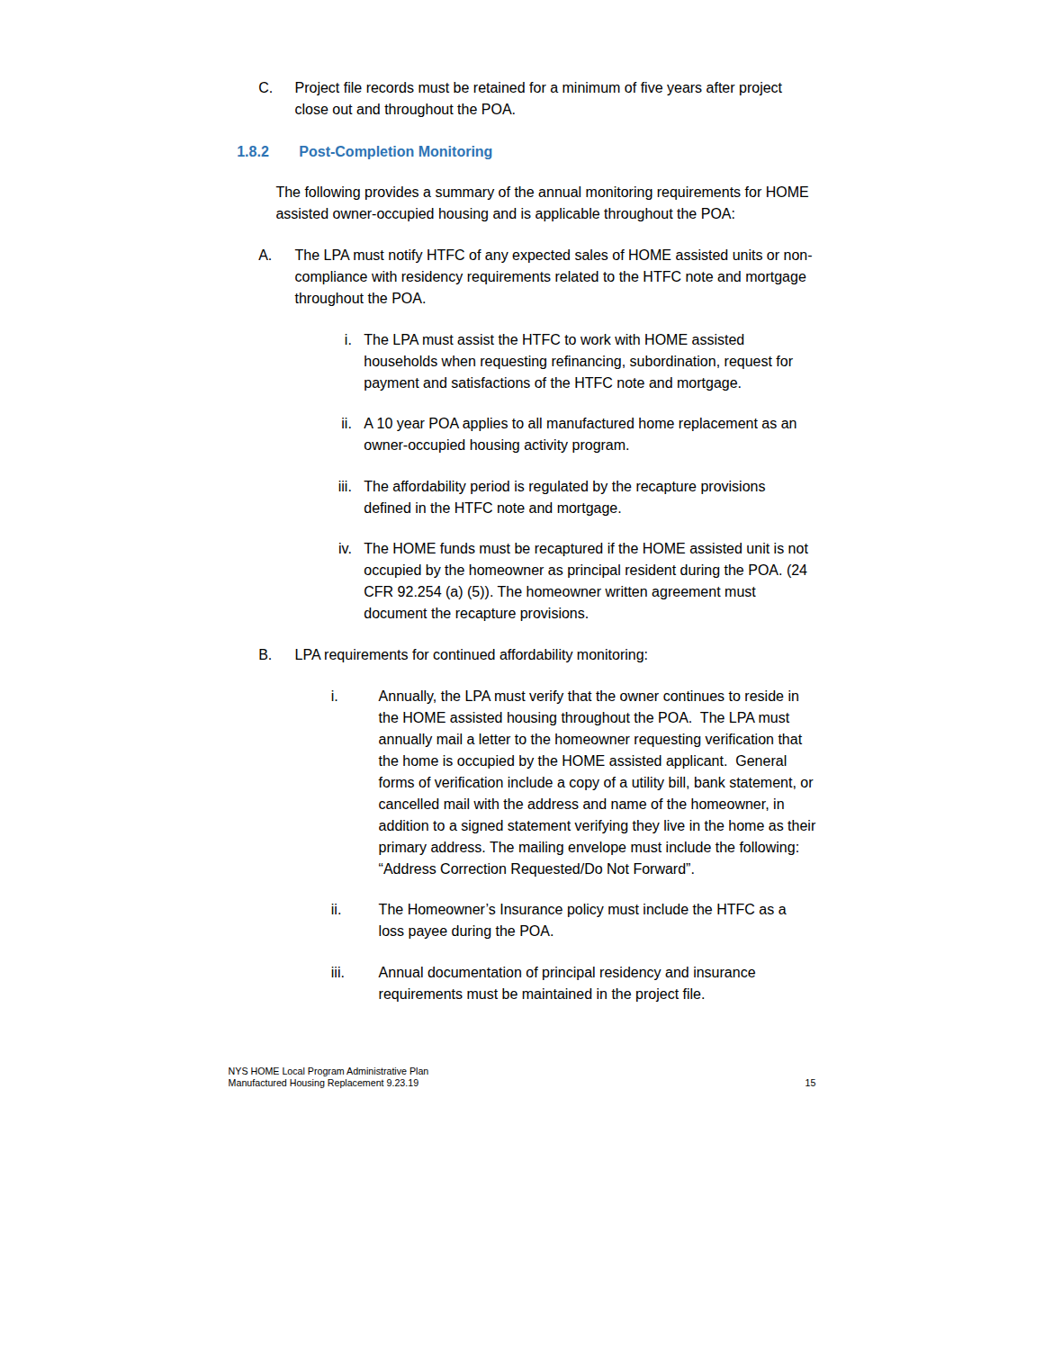C.
Project file records must be retained for a minimum of five years after project close out and throughout the POA.
1.8.2 Post-Completion Monitoring
The following provides a summary of the annual monitoring requirements for HOME assisted owner-occupied housing and is applicable throughout the POA:
A.
The LPA must notify HTFC of any expected sales of HOME assisted units or non-compliance with residency requirements related to the HTFC note and mortgage throughout the POA.
i.
The LPA must assist the HTFC to work with HOME assisted households when requesting refinancing, subordination, request for payment and satisfactions of the HTFC note and mortgage.
ii.
A 10 year POA applies to all manufactured home replacement as an owner-occupied housing activity program.
iii.
The affordability period is regulated by the recapture provisions defined in the HTFC note and mortgage.
iv.
The HOME funds must be recaptured if the HOME assisted unit is not occupied by the homeowner as principal resident during the POA. (24 CFR 92.254 (a) (5)). The homeowner written agreement must document the recapture provisions.
B.
LPA requirements for continued affordability monitoring:
i.
Annually, the LPA must verify that the owner continues to reside in the HOME assisted housing throughout the POA. The LPA must annually mail a letter to the homeowner requesting verification that the home is occupied by the HOME assisted applicant. General forms of verification include a copy of a utility bill, bank statement, or cancelled mail with the address and name of the homeowner, in addition to a signed statement verifying they live in the home as their primary address. The mailing envelope must include the following: “Address Correction Requested/Do Not Forward”.
ii.
The Homeowner’s Insurance policy must include the HTFC as a loss payee during the POA.
iii.
Annual documentation of principal residency and insurance requirements must be maintained in the project file.
NYS HOME Local Program Administrative Plan
Manufactured Housing Replacement 9.23.19 15